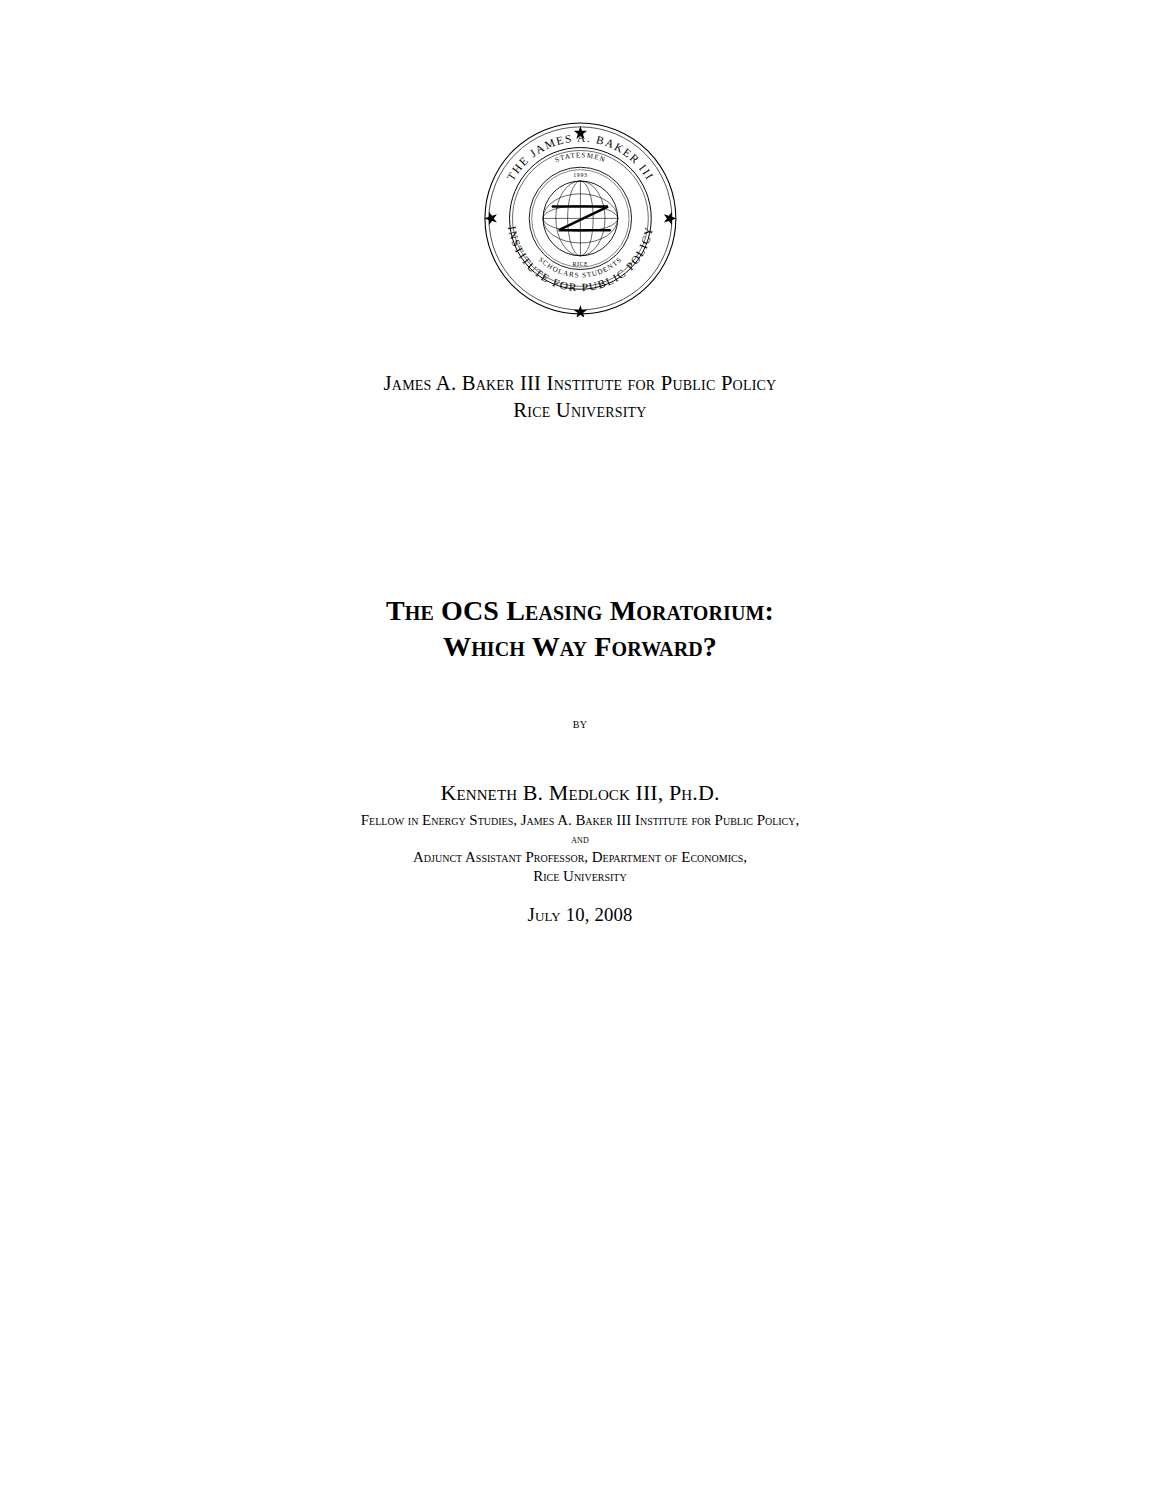THE JAMES A. BAKER III INSTITUTE FOR PUBLIC POLICY STATESMEN SCHOLARS STUDENTS 1993 RICE
James A. Baker III Institute for Public Policy
Rice University
The OCS Leasing Moratorium:
Which Way Forward?
by
Kenneth B. Medlock III, Ph.D.
Fellow in Energy Studies, James A. Baker III Institute for Public Policy, and Adjunct Assistant Professor, Department of Economics,
Rice University
July 10, 2008